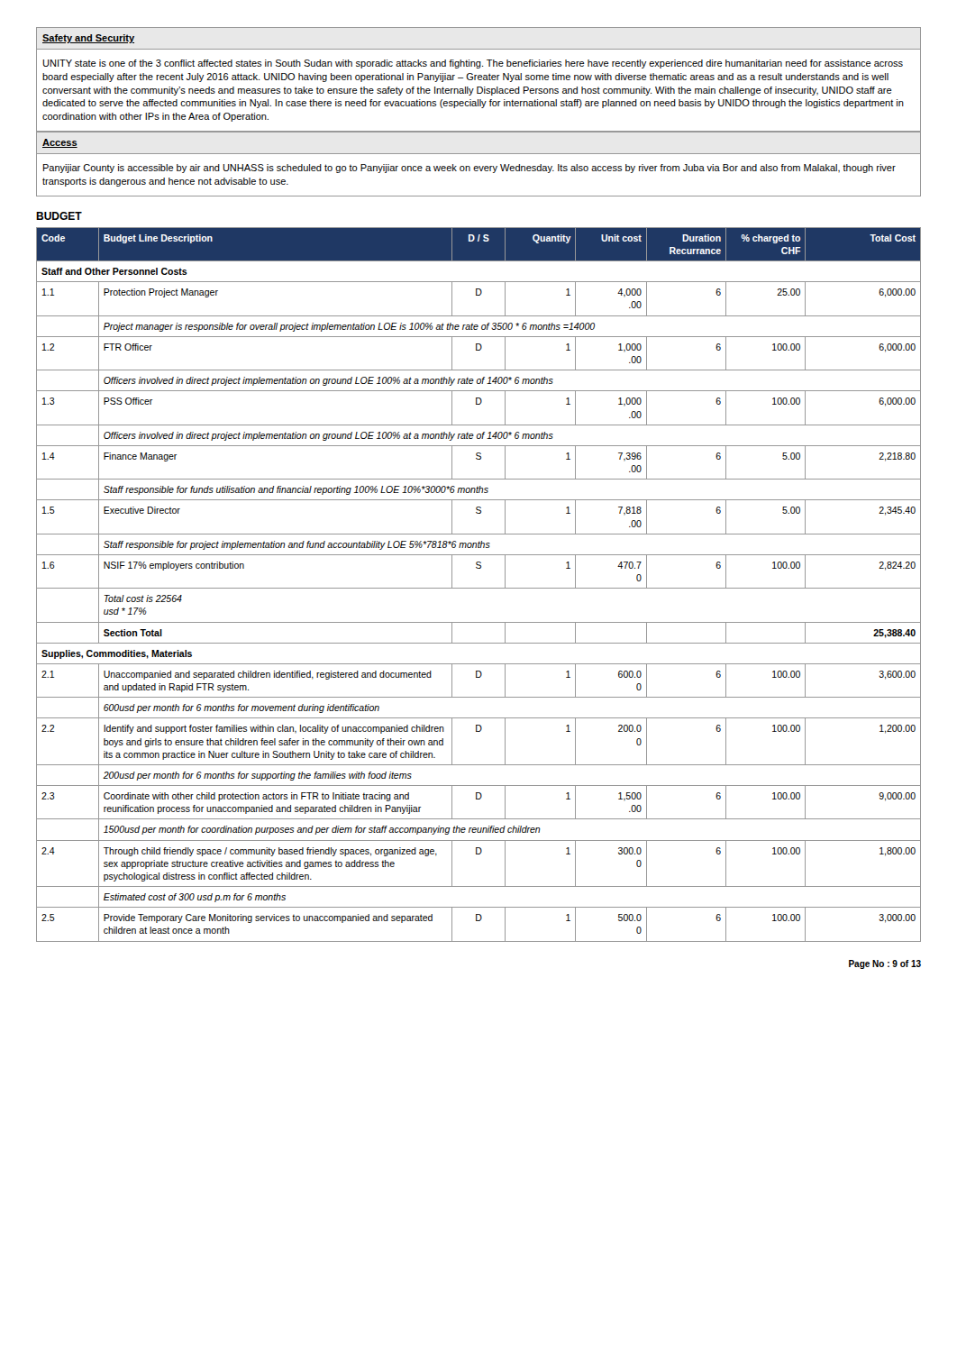Safety and Security
UNITY state is one of the 3 conflict affected states in South Sudan with sporadic attacks and fighting. The beneficiaries here have recently experienced dire humanitarian need for assistance across board especially after the recent July 2016 attack. UNIDO having been operational in Panyijiar – Greater Nyal some time now with diverse thematic areas and as a result understands and is well conversant with the community’s needs and measures to take to ensure the safety of the Internally Displaced Persons and host community. With the main challenge of insecurity, UNIDO staff are dedicated to serve the affected communities in Nyal. In case there is need for evacuations (especially for international staff) are planned on need basis by UNIDO through the logistics department in coordination with other IPs in the Area of Operation.
Access
Panyijiar County is accessible by air and UNHASS is scheduled to go to Panyijiar once a week on every Wednesday. Its also access by river from Juba via Bor and also from Malakal, though river transports is dangerous and hence not advisable to use.
BUDGET
| Code | Budget Line Description | D / S | Quantity | Unit cost | Duration Recurrance | % charged to CHF | Total Cost |
| --- | --- | --- | --- | --- | --- | --- | --- |
| Staff and Other Personnel Costs |
| 1.1 | Protection Project Manager | D | 1 | 4,000 .00 | 6 | 25.00 | 6,000.00 |
| | Project manager is responsible for overall project implementation LOE is 100% at the rate of 3500 * 6 months =14000 |
| 1.2 | FTR Officer | D | 1 | 1,000 .00 | 6 | 100.00 | 6,000.00 |
| | Officers involved in direct project implementation on ground LOE 100% at a monthly rate of 1400* 6 months |
| 1.3 | PSS Officer | D | 1 | 1,000 .00 | 6 | 100.00 | 6,000.00 |
| | Officers involved in direct project implementation on ground LOE 100% at a monthly rate of 1400* 6 months |
| 1.4 | Finance Manager | S | 1 | 7,396 .00 | 6 | 5.00 | 2,218.80 |
| | Staff responsible for funds utilisation and financial reporting 100% LOE 10%*3000*6 months |
| 1.5 | Executive Director | S | 1 | 7,818 .00 | 6 | 5.00 | 2,345.40 |
| | Staff responsible for project implementation and fund accountability LOE 5%*7818*6 months |
| 1.6 | NSIF 17% employers contribution | S | 1 | 470.7 0 | 6 | 100.00 | 2,824.20 |
| | Total cost is 22564 usd * 17% |
| | Section Total | | | | | | 25,388.40 |
| Supplies, Commodities, Materials |
| 2.1 | Unaccompanied and separated children identified, registered and documented and updated in Rapid FTR system. | D | 1 | 600.0 0 | 6 | 100.00 | 3,600.00 |
| | 600usd per month for 6 months for movement during identification |
| 2.2 | Identify and support foster families within clan, locality of unaccompanied children boys and girls to ensure that children feel safer in the community of their own and its a common practice in Nuer culture in Southern Unity to take care of children. | D | 1 | 200.0 0 | 6 | 100.00 | 1,200.00 |
| | 200usd per month for 6 months for supporting the families with food items |
| 2.3 | Coordinate with other child protection actors in FTR to Initiate tracing and reunification process for unaccompanied and separated children in Panyijiar | D | 1 | 1,500 .00 | 6 | 100.00 | 9,000.00 |
| | 1500usd per month for coordination purposes and per diem for staff accompanying the reunified children |
| 2.4 | Through child friendly space / community based friendly spaces, organized age, sex appropriate structure creative activities and games to address the psychological distress in conflict affected children. | D | 1 | 300.0 0 | 6 | 100.00 | 1,800.00 |
| | Estimated cost of 300 usd p.m for 6 months |
| 2.5 | Provide Temporary Care Monitoring services to unaccompanied and separated children at least once a month | D | 1 | 500.0 0 | 6 | 100.00 | 3,000.00 |
Page No : 9 of 13